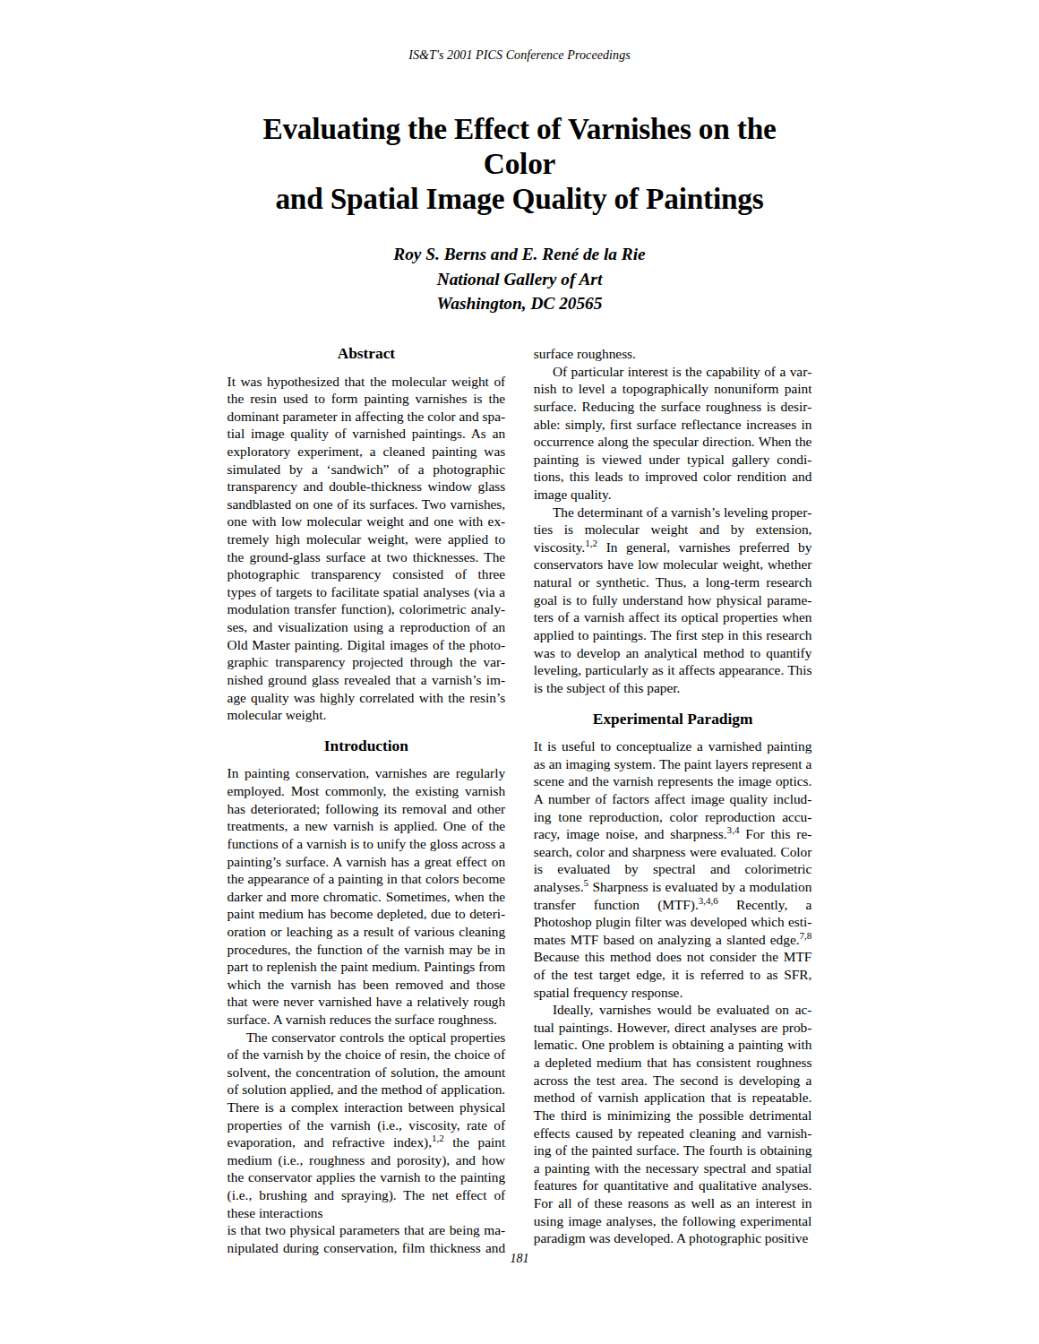IS&T's 2001 PICS Conference Proceedings
Evaluating the Effect of Varnishes on the Color
and Spatial Image Quality of Paintings
Roy S. Berns and E. René de la Rie
National Gallery of Art
Washington, DC 20565
Abstract
It was hypothesized that the molecular weight of the resin used to form painting varnishes is the dominant parameter in affecting the color and spatial image quality of varnished paintings. As an exploratory experiment, a cleaned painting was simulated by a ‘sandwich” of a photographic transparency and double-thickness window glass sandblasted on one of its surfaces. Two varnishes, one with low molecular weight and one with extremely high molecular weight, were applied to the ground-glass surface at two thicknesses. The photographic transparency consisted of three types of targets to facilitate spatial analyses (via a modulation transfer function), colorimetric analyses, and visualization using a reproduction of an Old Master painting. Digital images of the photographic transparency projected through the varnished ground glass revealed that a varnish’s image quality was highly correlated with the resin’s molecular weight.
Introduction
In painting conservation, varnishes are regularly employed. Most commonly, the existing varnish has deteriorated; following its removal and other treatments, a new varnish is applied. One of the functions of a varnish is to unify the gloss across a painting’s surface. A varnish has a great effect on the appearance of a painting in that colors become darker and more chromatic. Sometimes, when the paint medium has become depleted, due to deterioration or leaching as a result of various cleaning procedures, the function of the varnish may be in part to replenish the paint medium. Paintings from which the varnish has been removed and those that were never varnished have a relatively rough surface. A varnish reduces the surface roughness.
The conservator controls the optical properties of the varnish by the choice of resin, the choice of solvent, the concentration of solution, the amount of solution applied, and the method of application. There is a complex interaction between physical properties of the varnish (i.e., viscosity, rate of evaporation, and refractive index),1,2 the paint medium (i.e., roughness and porosity), and how the conservator applies the varnish to the painting (i.e., brushing and spraying). The net effect of these interactions
is that two physical parameters that are being manipulated during conservation, film thickness and surface roughness.
Of particular interest is the capability of a varnish to level a topographically nonuniform paint surface. Reducing the surface roughness is desirable: simply, first surface reflectance increases in occurrence along the specular direction. When the painting is viewed under typical gallery conditions, this leads to improved color rendition and image quality.
The determinant of a varnish’s leveling properties is molecular weight and by extension, viscosity.1,2 In general, varnishes preferred by conservators have low molecular weight, whether natural or synthetic. Thus, a long-term research goal is to fully understand how physical parameters of a varnish affect its optical properties when applied to paintings. The first step in this research was to develop an analytical method to quantify leveling, particularly as it affects appearance. This is the subject of this paper.
Experimental Paradigm
It is useful to conceptualize a varnished painting as an imaging system. The paint layers represent a scene and the varnish represents the image optics. A number of factors affect image quality including tone reproduction, color reproduction accuracy, image noise, and sharpness.3,4 For this research, color and sharpness were evaluated. Color is evaluated by spectral and colorimetric analyses.5 Sharpness is evaluated by a modulation transfer function (MTF).3,4,6 Recently, a Photoshop plugin filter was developed which estimates MTF based on analyzing a slanted edge.7,8 Because this method does not consider the MTF of the test target edge, it is referred to as SFR, spatial frequency response.
Ideally, varnishes would be evaluated on actual paintings. However, direct analyses are problematic. One problem is obtaining a painting with a depleted medium that has consistent roughness across the test area. The second is developing a method of varnish application that is repeatable. The third is minimizing the possible detrimental effects caused by repeated cleaning and varnishing of the painted surface. The fourth is obtaining a painting with the necessary spectral and spatial features for quantitative and qualitative analyses. For all of these reasons as well as an interest in using image analyses, the following experimental paradigm was developed. A photographic positive
181